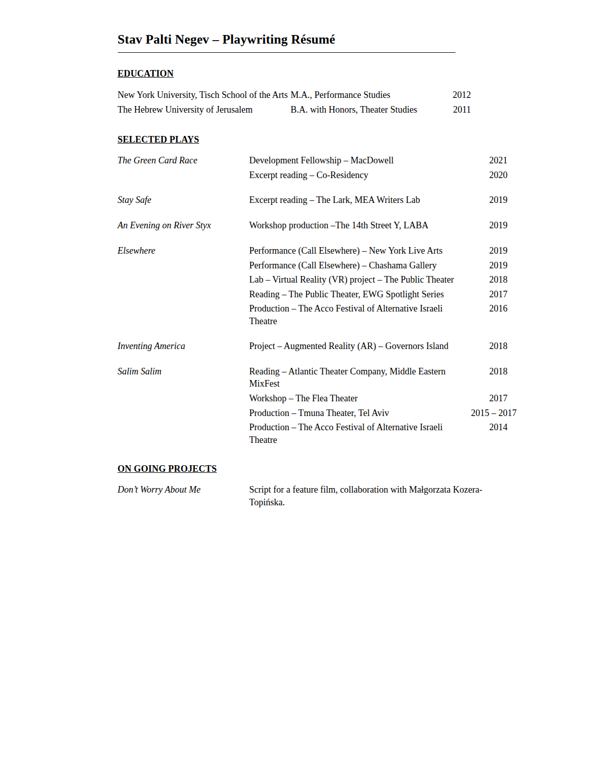Stav Palti Negev – Playwriting Résumé
EDUCATION
| New York University, Tisch School of the Arts | M.A., Performance Studies | 2012 |
| The Hebrew University of Jerusalem | B.A. with Honors, Theater Studies | 2011 |
SELECTED PLAYS
| The Green Card Race | Development Fellowship – MacDowell | 2021 |
| | Excerpt reading – Co-Residency | 2020 |
| Stay Safe | Excerpt reading – The Lark, MEA Writers Lab | 2019 |
| An Evening on River Styx | Workshop production –The 14th Street Y, LABA | 2019 |
| Elsewhere | Performance (Call Elsewhere) – New York Live Arts | 2019 |
| | Performance (Call Elsewhere) – Chashama Gallery | 2019 |
| | Lab – Virtual Reality (VR) project – The Public Theater | 2018 |
| | Reading – The Public Theater, EWG Spotlight Series | 2017 |
| | Production – The Acco Festival of Alternative Israeli Theatre | 2016 |
| Inventing America | Project – Augmented Reality (AR) – Governors Island | 2018 |
| Salim Salim | Reading – Atlantic Theater Company, Middle Eastern MixFest | 2018 |
| | Workshop – The Flea Theater | 2017 |
| | Production – Tmuna Theater, Tel Aviv | 2015 – 2017 |
| | Production – The Acco Festival of Alternative Israeli Theatre | 2014 |
ON GOING PROJECTS
| Don’t Worry About Me | Script for a feature film, collaboration with Małgorzata Kozera-Topińska. |